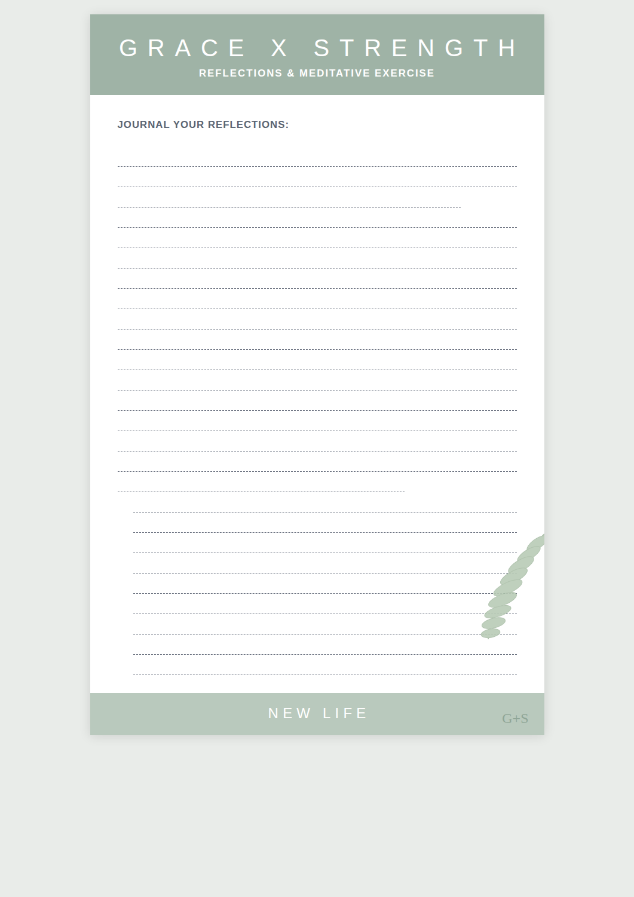GRACE X STRENGTH
Reflections & Meditative Exercise
Journal your reflections:
NEW LIFE
G+S